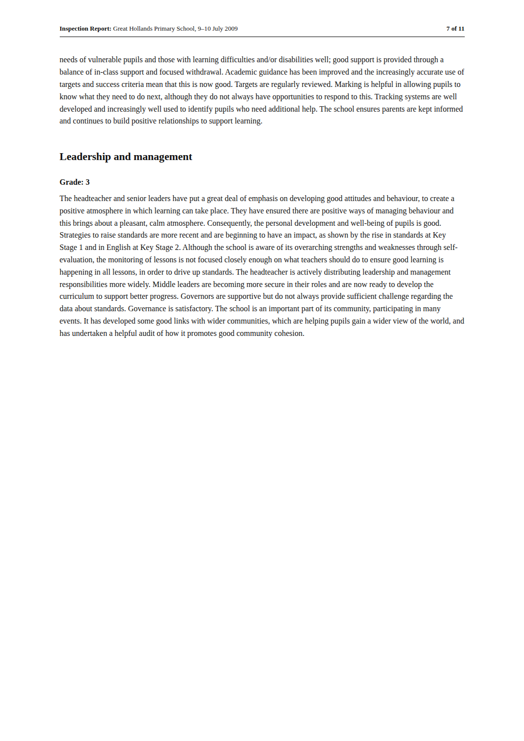Inspection Report: Great Hollands Primary School, 9–10 July 2009 7 of 11
needs of vulnerable pupils and those with learning difficulties and/or disabilities well; good support is provided through a balance of in-class support and focused withdrawal. Academic guidance has been improved and the increasingly accurate use of targets and success criteria mean that this is now good. Targets are regularly reviewed. Marking is helpful in allowing pupils to know what they need to do next, although they do not always have opportunities to respond to this. Tracking systems are well developed and increasingly well used to identify pupils who need additional help. The school ensures parents are kept informed and continues to build positive relationships to support learning.
Leadership and management
Grade: 3
The headteacher and senior leaders have put a great deal of emphasis on developing good attitudes and behaviour, to create a positive atmosphere in which learning can take place. They have ensured there are positive ways of managing behaviour and this brings about a pleasant, calm atmosphere. Consequently, the personal development and well-being of pupils is good. Strategies to raise standards are more recent and are beginning to have an impact, as shown by the rise in standards at Key Stage 1 and in English at Key Stage 2. Although the school is aware of its overarching strengths and weaknesses through self-evaluation, the monitoring of lessons is not focused closely enough on what teachers should do to ensure good learning is happening in all lessons, in order to drive up standards. The headteacher is actively distributing leadership and management responsibilities more widely. Middle leaders are becoming more secure in their roles and are now ready to develop the curriculum to support better progress. Governors are supportive but do not always provide sufficient challenge regarding the data about standards. Governance is satisfactory. The school is an important part of its community, participating in many events. It has developed some good links with wider communities, which are helping pupils gain a wider view of the world, and has undertaken a helpful audit of how it promotes good community cohesion.